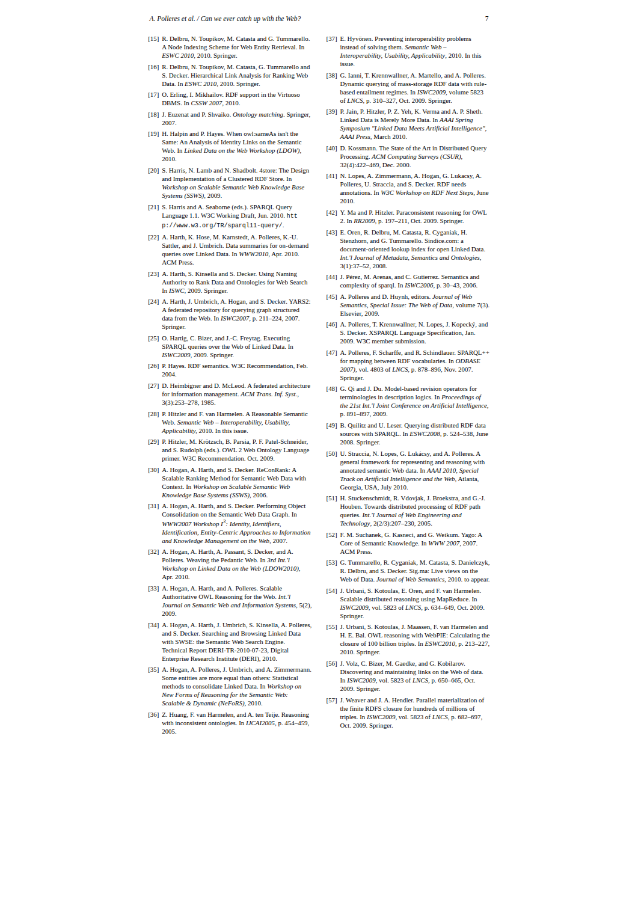A. Polleres et al. / Can we ever catch up with the Web? 7
[15] R. Delbru, N. Toupikov, M. Catasta and G. Tummarello. A Node Indexing Scheme for Web Entity Retrieval. In ESWC 2010, 2010. Springer.
[16] R. Delbru, N. Toupikov, M. Catasta, G. Tummarello and S. Decker. Hierarchical Link Analysis for Ranking Web Data. In ESWC 2010, 2010. Springer.
[17] O. Erling, I. Mikhailov. RDF support in the Virtuoso DBMS. In CSSW 2007, 2010.
[18] J. Euzenat and P. Shvaiko. Ontology matching. Springer, 2007.
[19] H. Halpin and P. Hayes. When owl:sameAs isn't the Same: An Analysis of Identity Links on the Semantic Web. In Linked Data on the Web Workshop (LDOW), 2010.
[20] S. Harris, N. Lamb and N. Shadbolt. 4store: The Design and Implementation of a Clustered RDF Store. In Workshop on Scalable Semantic Web Knowledge Base Systems (SSWS), 2009.
[21] S. Harris and A. Seaborne (eds.). SPARQL Query Language 1.1. W3C Working Draft, Jun. 2010. http://www.w3.org/TR/sparql11-query/.
[22] A. Harth, K. Hose, M. Karnstedt, A. Polleres, K.-U. Sattler, and J. Umbrich. Data summaries for on-demand queries over Linked Data. In WWW2010, Apr. 2010. ACM Press.
[23] A. Harth, S. Kinsella and S. Decker. Using Naming Authority to Rank Data and Ontologies for Web Search In ISWC, 2009. Springer.
[24] A. Harth, J. Umbrich, A. Hogan, and S. Decker. YARS2: A federated repository for querying graph structured data from the Web. In ISWC2007, p. 211–224, 2007. Springer.
[25] O. Hartig, C. Bizer, and J.-C. Freytag. Executing SPARQL queries over the Web of Linked Data. In ISWC2009, 2009. Springer.
[26] P. Hayes. RDF semantics. W3C Recommendation, Feb. 2004.
[27] D. Heimbigner and D. McLeod. A federated architecture for information management. ACM Trans. Inf. Syst., 3(3):253–278, 1985.
[28] P. Hitzler and F. van Harmelen. A Reasonable Semantic Web. Semantic Web – Interoperability, Usability, Applicability, 2010. In this issue.
[29] P. Hitzler, M. Krötzsch, B. Parsia, P. F. Patel-Schneider, and S. Rudolph (eds.). OWL 2 Web Ontology Language primer. W3C Recommendation. Oct. 2009.
[30] A. Hogan, A. Harth, and S. Decker. ReConRank: A Scalable Ranking Method for Semantic Web Data with Context. In Workshop on Scalable Semantic Web Knowledge Base Systems (SSWS), 2006.
[31] A. Hogan, A. Harth, and S. Decker. Performing Object Consolidation on the Semantic Web Data Graph. In WWW2007 Workshop I3: Identity, Identifiers, Identification, Entity-Centric Approaches to Information and Knowledge Management on the Web, 2007.
[32] A. Hogan, A. Harth, A. Passant, S. Decker, and A. Polleres. Weaving the Pedantic Web. In 3rd Int.'l Workshop on Linked Data on the Web (LDOW2010), Apr. 2010.
[33] A. Hogan, A. Harth, and A. Polleres. Scalable Authoritative OWL Reasoning for the Web. Int.'l Journal on Semantic Web and Information Systems, 5(2), 2009.
[34] A. Hogan, A. Harth, J. Umbrich, S. Kinsella, A. Polleres, and S. Decker. Searching and Browsing Linked Data with SWSE: the Semantic Web Search Engine. Technical Report DERI-TR-2010-07-23, Digital Enterprise Research Institute (DERI), 2010.
[35] A. Hogan, A. Polleres, J. Umbrich, and A. Zimmermann. Some entities are more equal than others: Statistical methods to consolidate Linked Data. In Workshop on New Forms of Reasoning for the Semantic Web: Scalable & Dynamic (NeFoRS), 2010.
[36] Z. Huang, F. van Harmelen, and A. ten Teije. Reasoning with inconsistent ontologies. In IJCAI2005, p. 454–459, 2005.
[37] E. Hyvönen. Preventing interoperability problems instead of solving them. Semantic Web – Interoperability, Usability, Applicability, 2010. In this issue.
[38] G. Ianni, T. Krennwallner, A. Martello, and A. Polleres. Dynamic querying of mass-storage RDF data with rule-based entailment regimes. In ISWC2009, volume 5823 of LNCS, p. 310–327, Oct. 2009. Springer.
[39] P. Jain, P. Hitzler, P. Z. Yeh, K. Verma and A. P. Sheth. Linked Data is Merely More Data. In AAAI Spring Symposium "Linked Data Meets Artificial Intelligence", AAAI Press, March 2010.
[40] D. Kossmann. The State of the Art in Distributed Query Processing. ACM Computing Surveys (CSUR), 32(4):422–469, Dec. 2000.
[41] N. Lopes, A. Zimmermann, A. Hogan, G. Lukacsy, A. Polleres, U. Straccia, and S. Decker. RDF needs annotations. In W3C Workshop on RDF Next Steps, June 2010.
[42] Y. Ma and P. Hitzler. Paraconsistent reasoning for OWL 2. In RR2009, p. 197–211, Oct. 2009. Springer.
[43] E. Oren, R. Delbru, M. Catasta, R. Cyganiak, H. Stenzhorn, and G. Tummarello. Sindice.com: a document-oriented lookup index for open Linked Data. Int.'l Journal of Metadata, Semantics and Ontologies, 3(1):37–52, 2008.
[44] J. Pérez, M. Arenas, and C. Gutierrez. Semantics and complexity of sparql. In ISWC2006, p. 30–43, 2006.
[45] A. Polleres and D. Huynh, editors. Journal of Web Semantics, Special Issue: The Web of Data, volume 7(3). Elsevier, 2009.
[46] A. Polleres, T. Krennwallner, N. Lopes, J. Kopecký, and S. Decker. XSPARQL Language Specification, Jan. 2009. W3C member submission.
[47] A. Polleres, F. Scharffe, and R. Schindlauer. SPARQL++ for mapping between RDF vocabularies. In ODBASE 2007), vol. 4803 of LNCS, p. 878–896, Nov. 2007. Springer.
[48] G. Qi and J. Du. Model-based revision operators for terminologies in description logics. In Proceedings of the 21st Int.'l Joint Conference on Artificial Intelligence, p. 891–897, 2009.
[49] B. Quilitz and U. Leser. Querying distributed RDF data sources with SPARQL. In ESWC2008, p. 524–538, June 2008. Springer.
[50] U. Straccia, N. Lopes, G. Lukácsy, and A. Polleres. A general framework for representing and reasoning with annotated semantic Web data. In AAAI 2010, Special Track on Artificial Intelligence and the Web, Atlanta, Georgia, USA, July 2010.
[51] H. Stuckenschmidt, R. Vdovjak, J. Broekstra, and G.-J. Houben. Towards distributed processing of RDF path queries. Int.'l Journal of Web Engineering and Technology, 2(2/3):207–230, 2005.
[52] F. M. Suchanek, G. Kasneci, and G. Weikum. Yago: A Core of Semantic Knowledge. In WWW 2007, 2007. ACM Press.
[53] G. Tummarello, R. Cyganiak, M. Catasta, S. Danielczyk, R. Delbru, and S. Decker. Sig.ma: Live views on the Web of Data. Journal of Web Semantics, 2010. to appear.
[54] J. Urbani, S. Kotoulas, E. Oren, and F. van Harmelen. Scalable distributed reasoning using MapReduce. In ISWC2009, vol. 5823 of LNCS, p. 634–649, Oct. 2009. Springer.
[55] J. Urbani, S. Kotoulas, J. Maassen, F. van Harmelen and H. E. Bal. OWL reasoning with WebPIE: Calculating the closure of 100 billion triples. In ESWC2010, p. 213–227, 2010. Springer.
[56] J. Volz, C. Bizer, M. Gaedke, and G. Kobilarov. Discovering and maintaining links on the Web of data. In ISWC2009, vol. 5823 of LNCS, p. 650–665, Oct. 2009. Springer.
[57] J. Weaver and J. A. Hendler. Parallel materialization of the finite RDFS closure for hundreds of millions of triples. In ISWC2009, vol. 5823 of LNCS, p. 682–697, Oct. 2009. Springer.